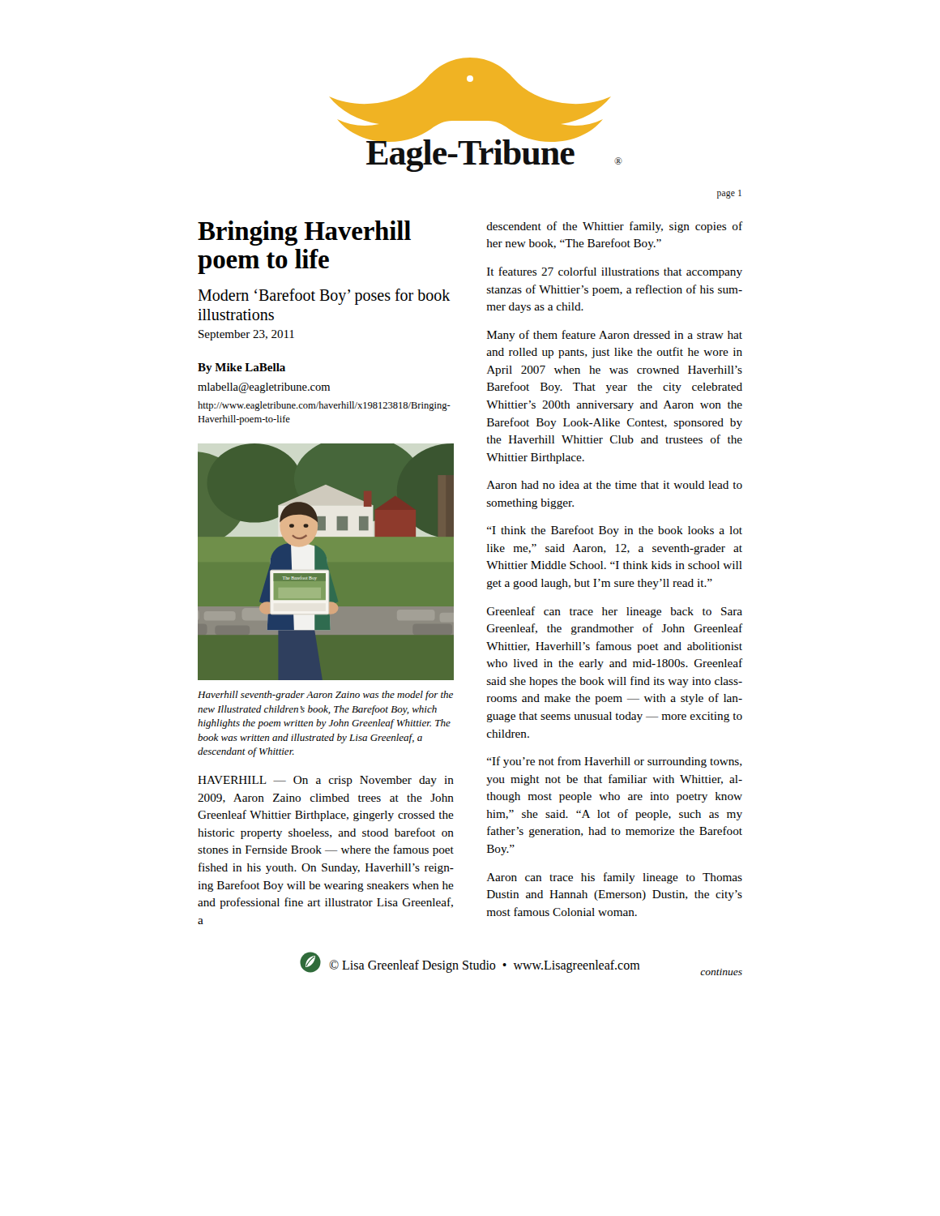Eagle-Tribune ®
page 1
Bringing Haverhill poem to life
Modern ‘Barefoot Boy’ poses for book illustrations
September 23, 2011
By Mike LaBella
mlabella@eagletribune.com
http://www.eagletribune.com/haverhill/x198123818/Bringing-Haverhill-poem-to-life
The Barefoot Boy
Haverhill seventh-grader Aaron Zaino was the model for the new Illustrated children’s book, The Barefoot Boy, which highlights the poem written by John Greenleaf Whittier. The book was written and illustrated by Lisa Greenleaf, a descendant of Whittier.
HAVERHILL — On a crisp November day in 2009, Aaron Zaino climbed trees at the John Greenleaf Whittier Birthplace, gingerly crossed the historic property shoeless, and stood barefoot on stones in Fernside Brook — where the famous poet fished in his youth. On Sunday, Haverhill’s reigning Barefoot Boy will be wearing sneakers when he and professional fine art illustrator Lisa Greenleaf, a
descendent of the Whittier family, sign copies of her new book, “The Barefoot Boy.”
It features 27 colorful illustrations that accompany stanzas of Whittier’s poem, a reflection of his summer days as a child.
Many of them feature Aaron dressed in a straw hat and rolled up pants, just like the outfit he wore in April 2007 when he was crowned Haverhill’s Barefoot Boy. That year the city celebrated Whittier’s 200th anniversary and Aaron won the Barefoot Boy Look-Alike Contest, sponsored by the Haverhill Whittier Club and trustees of the Whittier Birthplace.
Aaron had no idea at the time that it would lead to something bigger.
“I think the Barefoot Boy in the book looks a lot like me,” said Aaron, 12, a seventh-grader at Whittier Middle School. “I think kids in school will get a good laugh, but I’m sure they’ll read it.”
Greenleaf can trace her lineage back to Sara Greenleaf, the grandmother of John Greenleaf Whittier, Haverhill’s famous poet and abolitionist who lived in the early and mid-1800s. Greenleaf said she hopes the book will find its way into classrooms and make the poem — with a style of language that seems unusual today — more exciting to children.
“If you’re not from Haverhill or surrounding towns, you might not be that familiar with Whittier, although most people who are into poetry know him,” she said. “A lot of people, such as my father’s generation, had to memorize the Barefoot Boy.”
Aaron can trace his family lineage to Thomas Dustin and Hannah (Emerson) Dustin, the city’s most famous Colonial woman.
© Lisa Greenleaf Design Studio • www.Lisagreenleaf.com continues